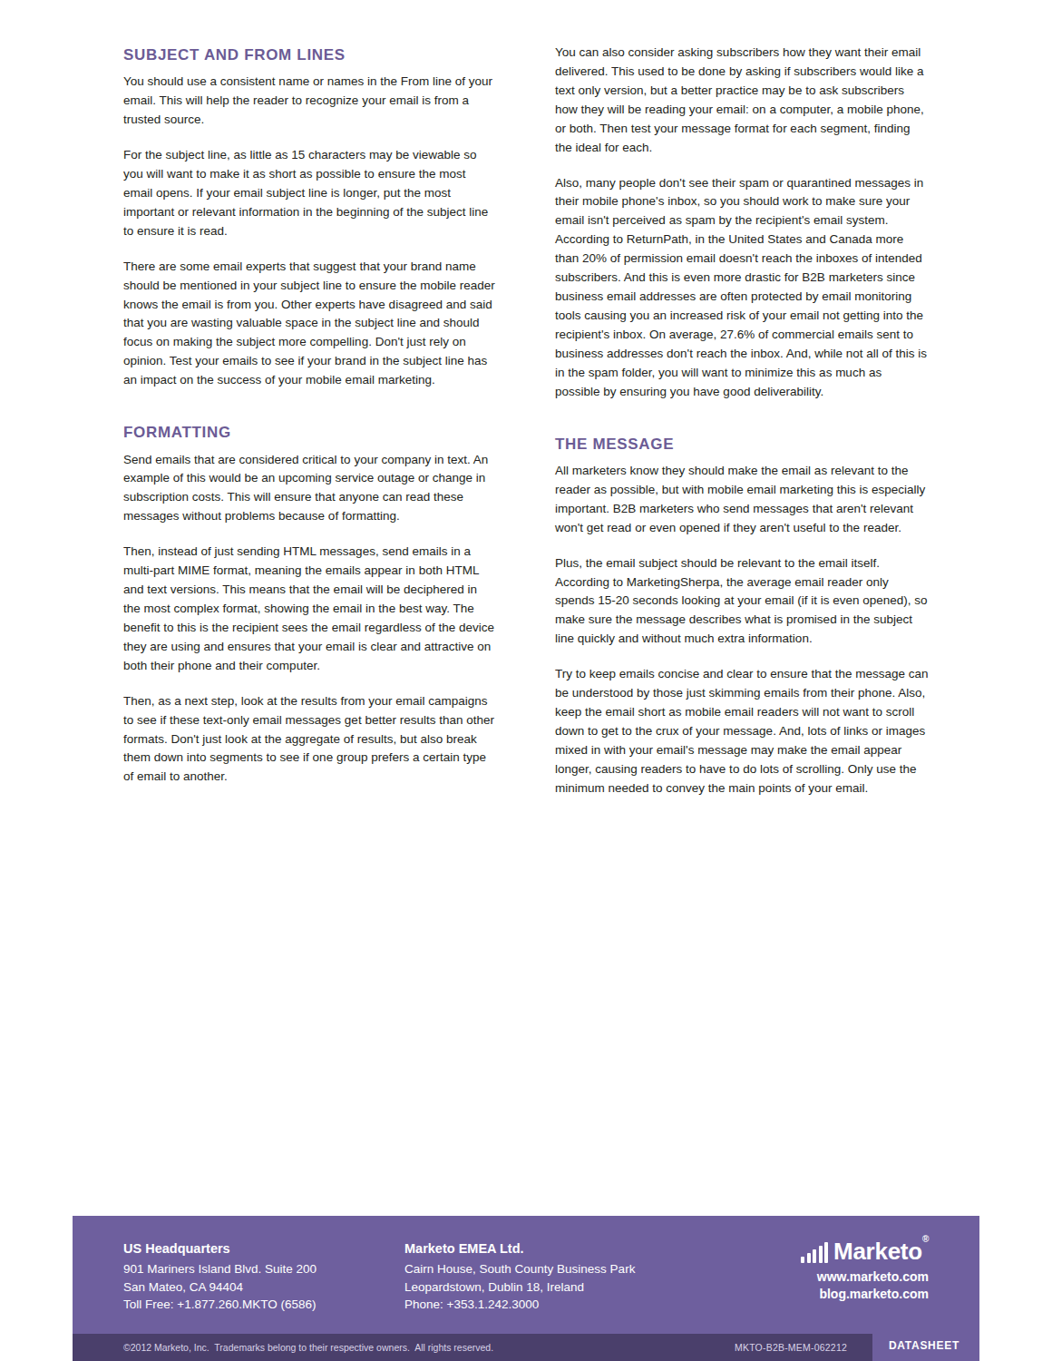Subject and From Lines
You should use a consistent name or names in the From line of your email. This will help the reader to recognize your email is from a trusted source.
For the subject line, as little as 15 characters may be viewable so you will want to make it as short as possible to ensure the most email opens. If your email subject line is longer, put the most important or relevant information in the beginning of the subject line to ensure it is read.
There are some email experts that suggest that your brand name should be mentioned in your subject line to ensure the mobile reader knows the email is from you. Other experts have disagreed and said that you are wasting valuable space in the subject line and should focus on making the subject more compelling. Don't just rely on opinion. Test your emails to see if your brand in the subject line has an impact on the success of your mobile email marketing.
Formatting
Send emails that are considered critical to your company in text. An example of this would be an upcoming service outage or change in subscription costs. This will ensure that anyone can read these messages without problems because of formatting.
Then, instead of just sending HTML messages, send emails in a multi-part MIME format, meaning the emails appear in both HTML and text versions. This means that the email will be deciphered in the most complex format, showing the email in the best way. The benefit to this is the recipient sees the email regardless of the device they are using and ensures that your email is clear and attractive on both their phone and their computer.
Then, as a next step, look at the results from your email campaigns to see if these text-only email messages get better results than other formats. Don't just look at the aggregate of results, but also break them down into segments to see if one group prefers a certain type of email to another.
You can also consider asking subscribers how they want their email delivered. This used to be done by asking if subscribers would like a text only version, but a better practice may be to ask subscribers how they will be reading your email: on a computer, a mobile phone, or both. Then test your message format for each segment, finding the ideal for each.
Also, many people don't see their spam or quarantined messages in their mobile phone's inbox, so you should work to make sure your email isn't perceived as spam by the recipient's email system. According to ReturnPath, in the United States and Canada more than 20% of permission email doesn't reach the inboxes of intended subscribers. And this is even more drastic for B2B marketers since business email addresses are often protected by email monitoring tools causing you an increased risk of your email not getting into the recipient's inbox. On average, 27.6% of commercial emails sent to business addresses don't reach the inbox. And, while not all of this is in the spam folder, you will want to minimize this as much as possible by ensuring you have good deliverability.
The Message
All marketers know they should make the email as relevant to the reader as possible, but with mobile email marketing this is especially important. B2B marketers who send messages that aren't relevant won't get read or even opened if they aren't useful to the reader.
Plus, the email subject should be relevant to the email itself. According to MarketingSherpa, the average email reader only spends 15-20 seconds looking at your email (if it is even opened), so make sure the message describes what is promised in the subject line quickly and without much extra information.
Try to keep emails concise and clear to ensure that the message can be understood by those just skimming emails from their phone. Also, keep the email short as mobile email readers will not want to scroll down to get to the crux of your message. And, lots of links or images mixed in with your email's message may make the email appear longer, causing readers to have to do lots of scrolling. Only use the minimum needed to convey the main points of your email.
US Headquarters 901 Mariners Island Blvd. Suite 200
San Mateo, CA 94404
Toll Free: +1.877.260.MKTO (6586)
Marketo EMEA Ltd. Cairn House, South County Business Park
Leopardstown, Dublin 18, Ireland
Phone: +353.1.242.3000
Marketo®
www.marketo.com blog.marketo.com
©2012 Marketo, Inc. Trademarks belong to their respective owners. All rights reserved. MKTO-B2B-MEM-062212
DATASHEET